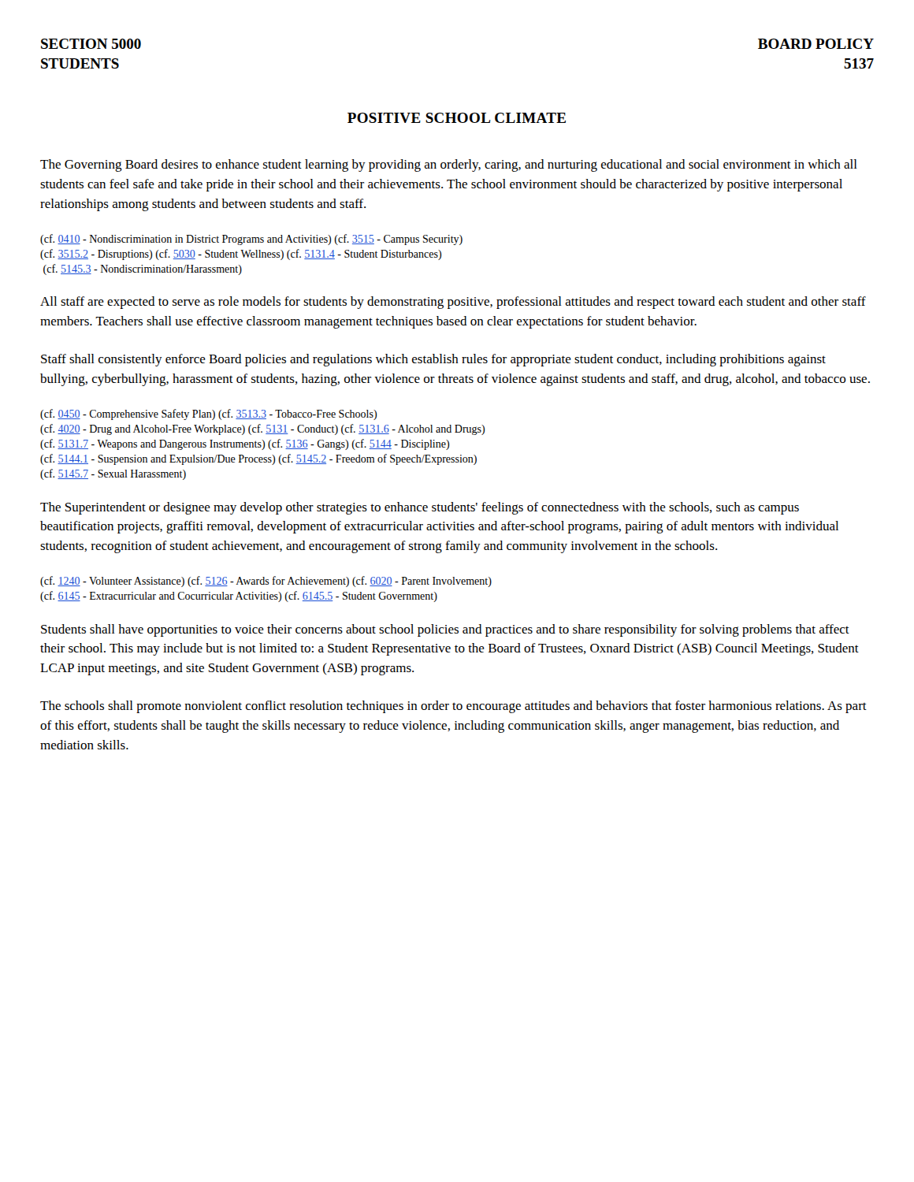SECTION 5000
STUDENTS
BOARD POLICY
5137
POSITIVE SCHOOL CLIMATE
The Governing Board desires to enhance student learning by providing an orderly, caring, and nurturing educational and social environment in which all students can feel safe and take pride in their school and their achievements. The school environment should be characterized by positive interpersonal relationships among students and between students and staff.
(cf. 0410 - Nondiscrimination in District Programs and Activities) (cf. 3515 - Campus Security) (cf. 3515.2 - Disruptions) (cf. 5030 - Student Wellness) (cf. 5131.4 - Student Disturbances) (cf. 5145.3 - Nondiscrimination/Harassment)
All staff are expected to serve as role models for students by demonstrating positive, professional attitudes and respect toward each student and other staff members. Teachers shall use effective classroom management techniques based on clear expectations for student behavior.
Staff shall consistently enforce Board policies and regulations which establish rules for appropriate student conduct, including prohibitions against bullying, cyberbullying, harassment of students, hazing, other violence or threats of violence against students and staff, and drug, alcohol, and tobacco use.
(cf. 0450 - Comprehensive Safety Plan) (cf. 3513.3 - Tobacco-Free Schools) (cf. 4020 - Drug and Alcohol-Free Workplace) (cf. 5131 - Conduct) (cf. 5131.6 - Alcohol and Drugs) (cf. 5131.7 - Weapons and Dangerous Instruments) (cf. 5136 - Gangs) (cf. 5144 - Discipline) (cf. 5144.1 - Suspension and Expulsion/Due Process) (cf. 5145.2 - Freedom of Speech/Expression) (cf. 5145.7 - Sexual Harassment)
The Superintendent or designee may develop other strategies to enhance students' feelings of connectedness with the schools, such as campus beautification projects, graffiti removal, development of extracurricular activities and after-school programs, pairing of adult mentors with individual students, recognition of student achievement, and encouragement of strong family and community involvement in the schools.
(cf. 1240 - Volunteer Assistance) (cf. 5126 - Awards for Achievement) (cf. 6020 - Parent Involvement) (cf. 6145 - Extracurricular and Cocurricular Activities) (cf. 6145.5 - Student Government)
Students shall have opportunities to voice their concerns about school policies and practices and to share responsibility for solving problems that affect their school. This may include but is not limited to: a Student Representative to the Board of Trustees, Oxnard District (ASB) Council Meetings, Student LCAP input meetings, and site Student Government (ASB) programs.
The schools shall promote nonviolent conflict resolution techniques in order to encourage attitudes and behaviors that foster harmonious relations. As part of this effort, students shall be taught the skills necessary to reduce violence, including communication skills, anger management, bias reduction, and mediation skills.